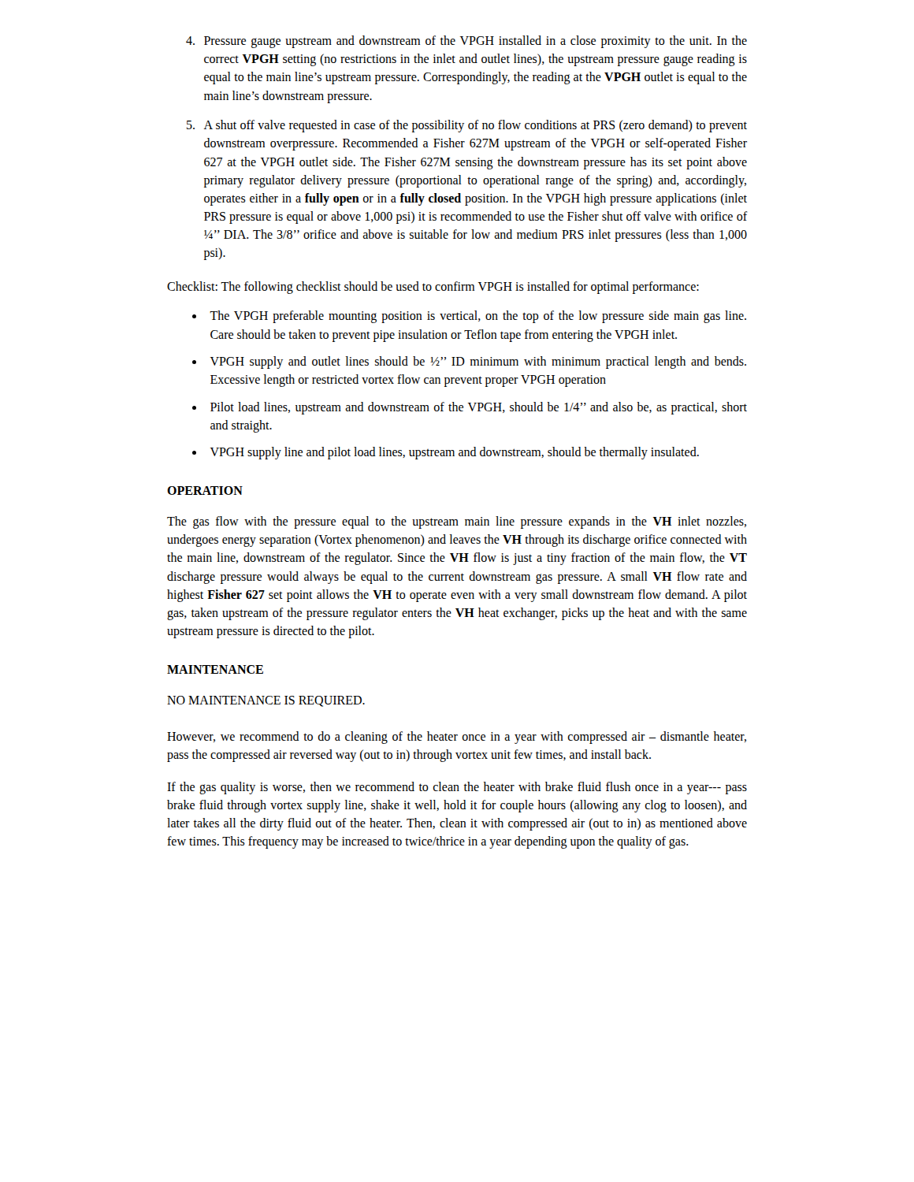Pressure gauge upstream and downstream of the VPGH installed in a close proximity to the unit. In the correct VPGH setting (no restrictions in the inlet and outlet lines), the upstream pressure gauge reading is equal to the main line’s upstream pressure. Correspondingly, the reading at the VPGH outlet is equal to the main line’s downstream pressure.
A shut off valve requested in case of the possibility of no flow conditions at PRS (zero demand) to prevent downstream overpressure. Recommended a Fisher 627M upstream of the VPGH or self-operated Fisher 627 at the VPGH outlet side. The Fisher 627M sensing the downstream pressure has its set point above primary regulator delivery pressure (proportional to operational range of the spring) and, accordingly, operates either in a fully open or in a fully closed position. In the VPGH high pressure applications (inlet PRS pressure is equal or above 1,000 psi) it is recommended to use the Fisher shut off valve with orifice of ¼’’ DIA. The 3/8’’ orifice and above is suitable for low and medium PRS inlet pressures (less than 1,000 psi).
Checklist: The following checklist should be used to confirm VPGH is installed for optimal performance:
The VPGH preferable mounting position is vertical, on the top of the low pressure side main gas line. Care should be taken to prevent pipe insulation or Teflon tape from entering the VPGH inlet.
VPGH supply and outlet lines should be ½’’ ID minimum with minimum practical length and bends. Excessive length or restricted vortex flow can prevent proper VPGH operation
Pilot load lines, upstream and downstream of the VPGH, should be 1/4’’ and also be, as practical, short and straight.
VPGH supply line and pilot load lines, upstream and downstream, should be thermally insulated.
OPERATION
The gas flow with the pressure equal to the upstream main line pressure expands in the VH inlet nozzles, undergoes energy separation (Vortex phenomenon) and leaves the VH through its discharge orifice connected with the main line, downstream of the regulator. Since the VH flow is just a tiny fraction of the main flow, the VT discharge pressure would always be equal to the current downstream gas pressure. A small VH flow rate and highest Fisher 627 set point allows the VH to operate even with a very small downstream flow demand. A pilot gas, taken upstream of the pressure regulator enters the VH heat exchanger, picks up the heat and with the same upstream pressure is directed to the pilot.
MAINTENANCE
NO MAINTENANCE IS REQUIRED.
However, we recommend to do a cleaning of the heater once in a year with compressed air – dismantle heater, pass the compressed air reversed way (out to in) through vortex unit few times, and install back.
If the gas quality is worse, then we recommend to clean the heater with brake fluid flush once in a year--- pass brake fluid through vortex supply line, shake it well, hold it for couple hours (allowing any clog to loosen), and later takes all the dirty fluid out of the heater. Then, clean it with compressed air (out to in) as mentioned above few times. This frequency may be increased to twice/thrice in a year depending upon the quality of gas.